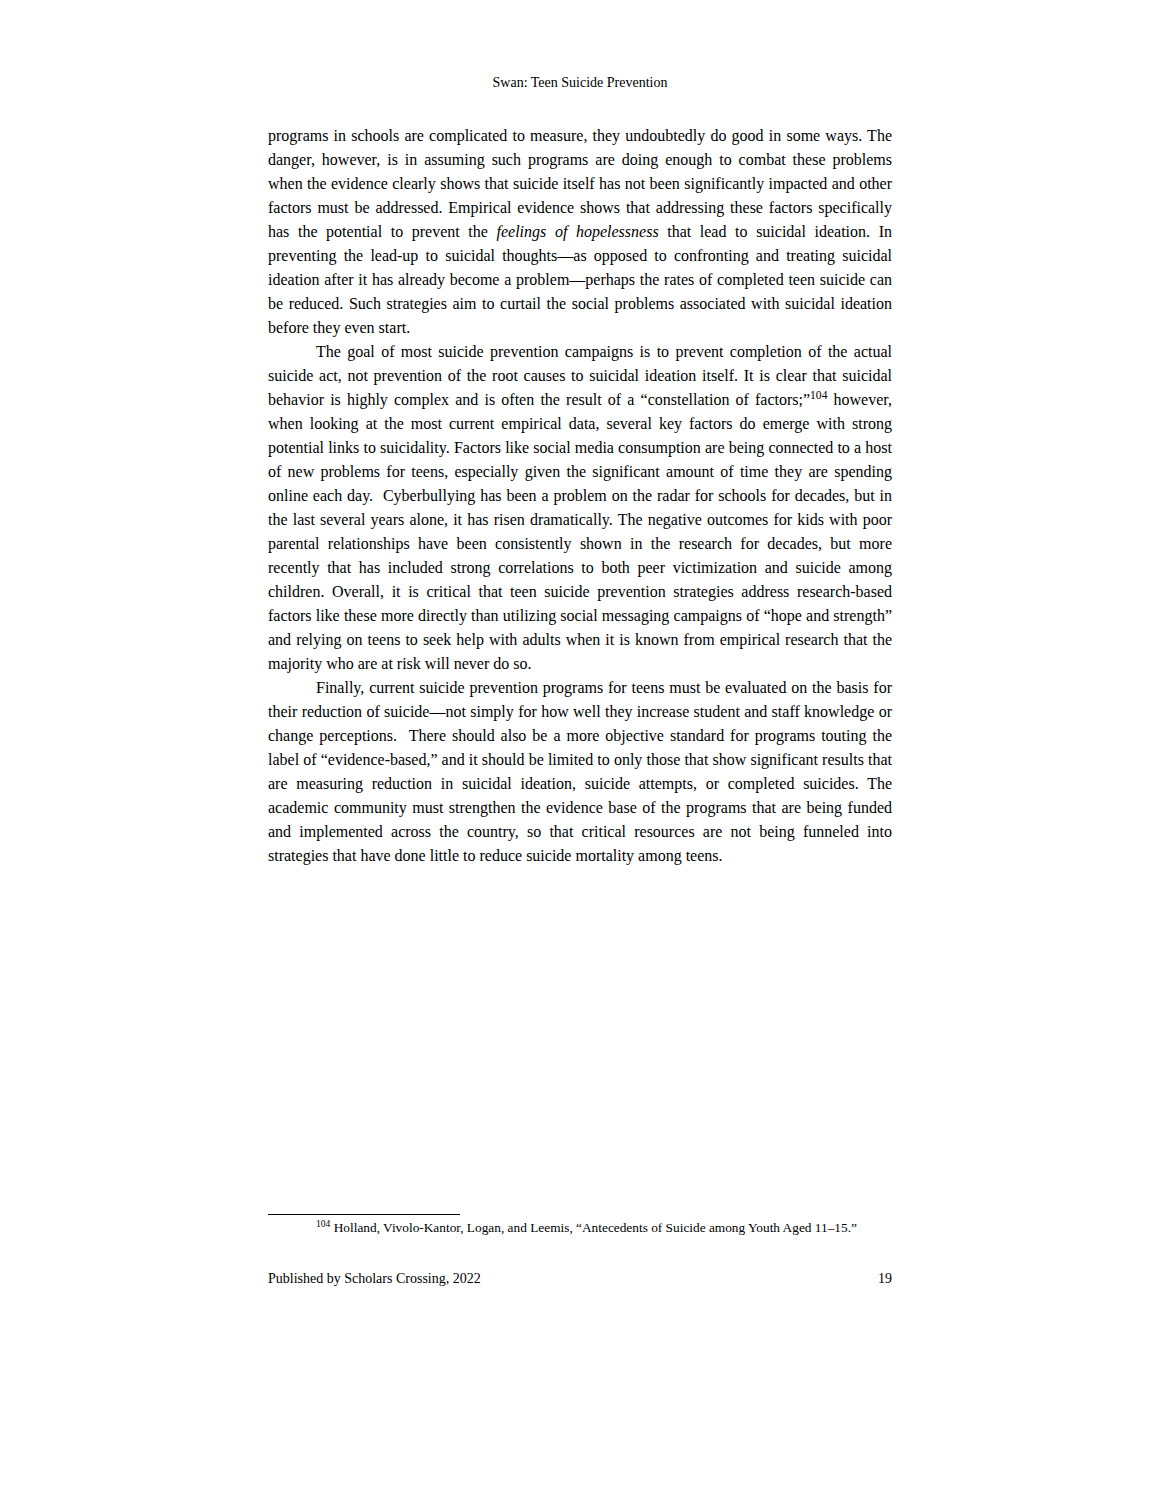Swan: Teen Suicide Prevention
programs in schools are complicated to measure, they undoubtedly do good in some ways. The danger, however, is in assuming such programs are doing enough to combat these problems when the evidence clearly shows that suicide itself has not been significantly impacted and other factors must be addressed. Empirical evidence shows that addressing these factors specifically has the potential to prevent the feelings of hopelessness that lead to suicidal ideation. In preventing the lead-up to suicidal thoughts—as opposed to confronting and treating suicidal ideation after it has already become a problem—perhaps the rates of completed teen suicide can be reduced. Such strategies aim to curtail the social problems associated with suicidal ideation before they even start.
The goal of most suicide prevention campaigns is to prevent completion of the actual suicide act, not prevention of the root causes to suicidal ideation itself. It is clear that suicidal behavior is highly complex and is often the result of a “constellation of factors;”104 however, when looking at the most current empirical data, several key factors do emerge with strong potential links to suicidality. Factors like social media consumption are being connected to a host of new problems for teens, especially given the significant amount of time they are spending online each day. Cyberbullying has been a problem on the radar for schools for decades, but in the last several years alone, it has risen dramatically. The negative outcomes for kids with poor parental relationships have been consistently shown in the research for decades, but more recently that has included strong correlations to both peer victimization and suicide among children. Overall, it is critical that teen suicide prevention strategies address research-based factors like these more directly than utilizing social messaging campaigns of “hope and strength” and relying on teens to seek help with adults when it is known from empirical research that the majority who are at risk will never do so.
Finally, current suicide prevention programs for teens must be evaluated on the basis for their reduction of suicide—not simply for how well they increase student and staff knowledge or change perceptions. There should also be a more objective standard for programs touting the label of “evidence-based,” and it should be limited to only those that show significant results that are measuring reduction in suicidal ideation, suicide attempts, or completed suicides. The academic community must strengthen the evidence base of the programs that are being funded and implemented across the country, so that critical resources are not being funneled into strategies that have done little to reduce suicide mortality among teens.
104 Holland, Vivolo-Kantor, Logan, and Leemis, “Antecedents of Suicide among Youth Aged 11–15.”
Published by Scholars Crossing, 2022
19